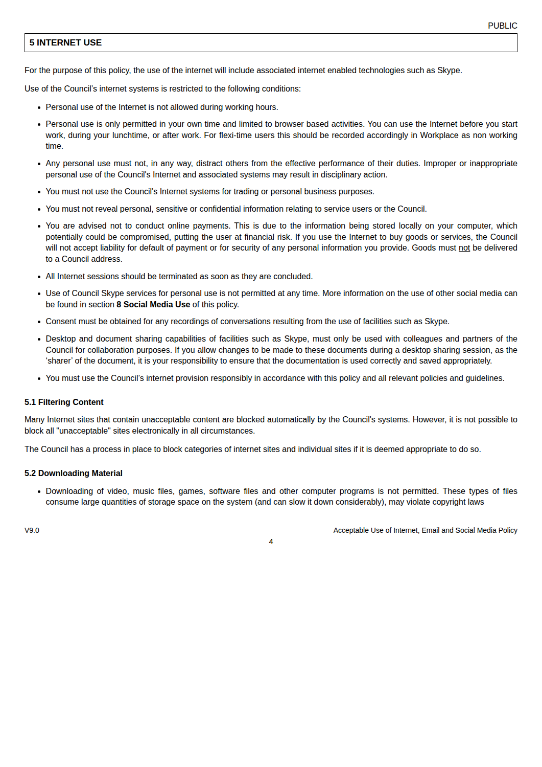PUBLIC
5 INTERNET USE
For the purpose of this policy, the use of the internet will include associated internet enabled technologies such as Skype.
Use of the Council’s internet systems is restricted to the following conditions:
Personal use of the Internet is not allowed during working hours.
Personal use is only permitted in your own time and limited to browser based activities. You can use the Internet before you start work, during your lunchtime, or after work. For flexi-time users this should be recorded accordingly in Workplace as non working time.
Any personal use must not, in any way, distract others from the effective performance of their duties. Improper or inappropriate personal use of the Council's Internet and associated systems may result in disciplinary action.
You must not use the Council's Internet systems for trading or personal business purposes.
You must not reveal personal, sensitive or confidential information relating to service users or the Council.
You are advised not to conduct online payments. This is due to the information being stored locally on your computer, which potentially could be compromised, putting the user at financial risk. If you use the Internet to buy goods or services, the Council will not accept liability for default of payment or for security of any personal information you provide. Goods must not be delivered to a Council address.
All Internet sessions should be terminated as soon as they are concluded.
Use of Council Skype services for personal use is not permitted at any time. More information on the use of other social media can be found in section 8 Social Media Use of this policy.
Consent must be obtained for any recordings of conversations resulting from the use of facilities such as Skype.
Desktop and document sharing capabilities of facilities such as Skype, must only be used with colleagues and partners of the Council for collaboration purposes. If you allow changes to be made to these documents during a desktop sharing session, as the ‘sharer’ of the document, it is your responsibility to ensure that the documentation is used correctly and saved appropriately.
You must use the Council’s internet provision responsibly in accordance with this policy and all relevant policies and guidelines.
5.1 Filtering Content
Many Internet sites that contain unacceptable content are blocked automatically by the Council's systems. However, it is not possible to block all "unacceptable" sites electronically in all circumstances.
The Council has a process in place to block categories of internet sites and individual sites if it is deemed appropriate to do so.
5.2 Downloading Material
Downloading of video, music files, games, software files and other computer programs is not permitted. These types of files consume large quantities of storage space on the system (and can slow it down considerably), may violate copyright laws
V9.0 Acceptable Use of Internet, Email and Social Media Policy
4